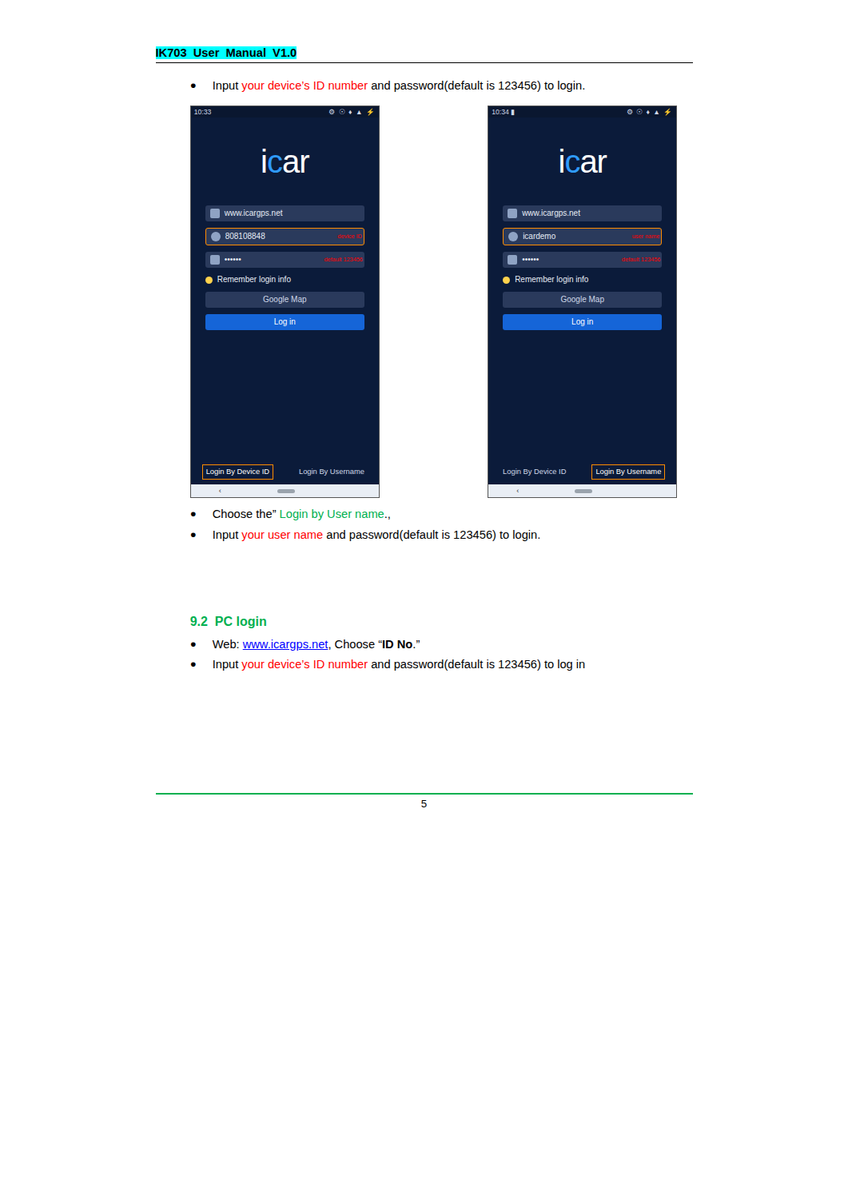IK703 User Manual V1.0
Input your device’s ID number and password(default is 123456) to login.
10:33 ⚙ ☉ ♦ ▲ ⚡
icar
www.icargps.net
808108848 device ID
•••••• default 123456
Remember login info
Google Map
Log in
Login By Device ID Login By Username
‹
10:34 ▮ ⚙ ☉ ♦ ▲ ⚡
icar
www.icargps.net
icardemo user name
•••••• default 123456
Remember login info
Google Map
Log in
Login By Device ID Login By Username
‹
Choose the” Login by User name.,
Input your user name and password(default is 123456) to login.
9.2 PC login
Web: www.icargps.net, Choose “ID No.”
Input your device’s ID number and password(default is 123456) to log in
5